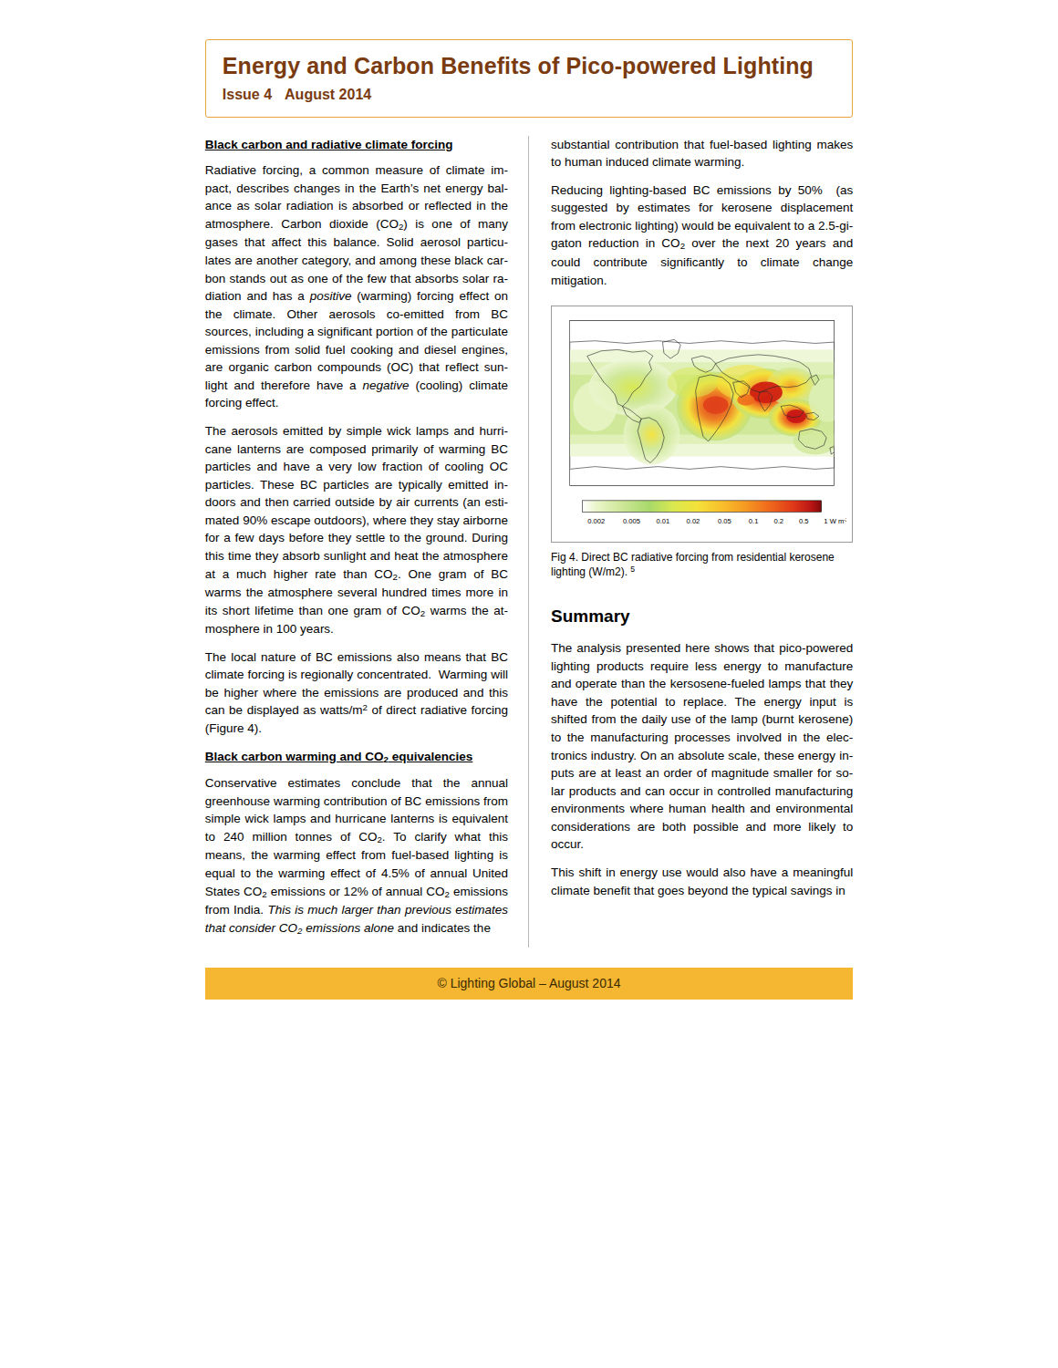Energy and Carbon Benefits of Pico-powered Lighting
Issue 4 August 2014
Black carbon and radiative climate forcing
Radiative forcing, a common measure of climate impact, describes changes in the Earth’s net energy balance as solar radiation is absorbed or reflected in the atmosphere. Carbon dioxide (CO2) is one of many gases that affect this balance. Solid aerosol particulates are another category, and among these black carbon stands out as one of the few that absorbs solar radiation and has a positive (warming) forcing effect on the climate. Other aerosols co-emitted from BC sources, including a significant portion of the particulate emissions from solid fuel cooking and diesel engines, are organic carbon compounds (OC) that reflect sunlight and therefore have a negative (cooling) climate forcing effect.
The aerosols emitted by simple wick lamps and hurricane lanterns are composed primarily of warming BC particles and have a very low fraction of cooling OC particles. These BC particles are typically emitted indoors and then carried outside by air currents (an estimated 90% escape outdoors), where they stay airborne for a few days before they settle to the ground. During this time they absorb sunlight and heat the atmosphere at a much higher rate than CO2. One gram of BC warms the atmosphere several hundred times more in its short lifetime than one gram of CO2 warms the atmosphere in 100 years.
The local nature of BC emissions also means that BC climate forcing is regionally concentrated. Warming will be higher where the emissions are produced and this can be displayed as watts/m2 of direct radiative forcing (Figure 4).
Black carbon warming and CO2 equivalencies
Conservative estimates conclude that the annual greenhouse warming contribution of BC emissions from simple wick lamps and hurricane lanterns is equivalent to 240 million tonnes of CO2. To clarify what this means, the warming effect from fuel-based lighting is equal to the warming effect of 4.5% of annual United States CO2 emissions or 12% of annual CO2 emissions from India. This is much larger than previous estimates that consider CO2 emissions alone and indicates the
substantial contribution that fuel-based lighting makes to human induced climate warming.
Reducing lighting-based BC emissions by 50% (as suggested by estimates for kerosene displacement from electronic lighting) would be equivalent to a 2.5-gigaton reduction in CO2 over the next 20 years and could contribute significantly to climate change mitigation.
0.002 0.005 0.01 0.02 0.05 0.1 0.2 0.5 1 W m-2
Fig 4. Direct BC radiative forcing from residential kerosene lighting (W/m2). 5
Summary
The analysis presented here shows that pico-powered lighting products require less energy to manufacture and operate than the kersosene-fueled lamps that they have the potential to replace. The energy input is shifted from the daily use of the lamp (burnt kerosene) to the manufacturing processes involved in the electronics industry. On an absolute scale, these energy inputs are at least an order of magnitude smaller for solar products and can occur in controlled manufacturing environments where human health and environmental considerations are both possible and more likely to occur.
This shift in energy use would also have a meaningful climate benefit that goes beyond the typical savings in
© Lighting Global – August 2014